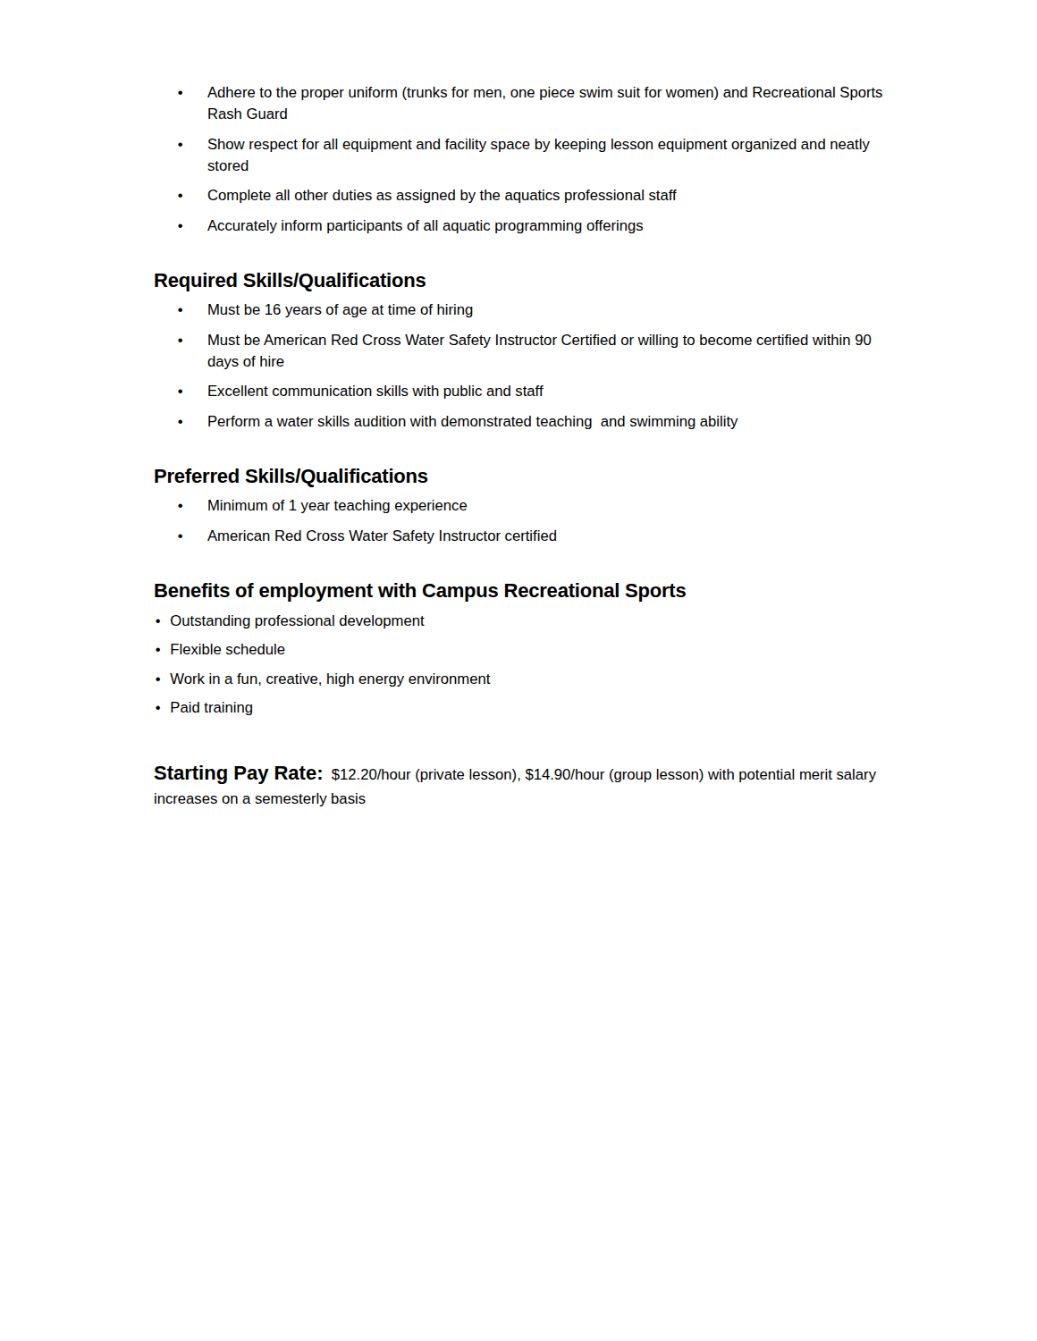Adhere to the proper uniform (trunks for men, one piece swim suit for women) and Recreational Sports Rash Guard
Show respect for all equipment and facility space by keeping lesson equipment organized and neatly stored
Complete all other duties as assigned by the aquatics professional staff
Accurately inform participants of all aquatic programming offerings
Required Skills/Qualifications
Must be 16 years of age at time of hiring
Must be American Red Cross Water Safety Instructor Certified or willing to become certified within 90 days of hire
Excellent communication skills with public and staff
Perform a water skills audition with demonstrated teaching and swimming ability
Preferred Skills/Qualifications
Minimum of 1 year teaching experience
American Red Cross Water Safety Instructor certified
Benefits of employment with Campus Recreational Sports
Outstanding professional development
Flexible schedule
Work in a fun, creative, high energy environment
Paid training
Starting Pay Rate: $12.20/hour (private lesson), $14.90/hour (group lesson) with potential merit salary increases on a semesterly basis